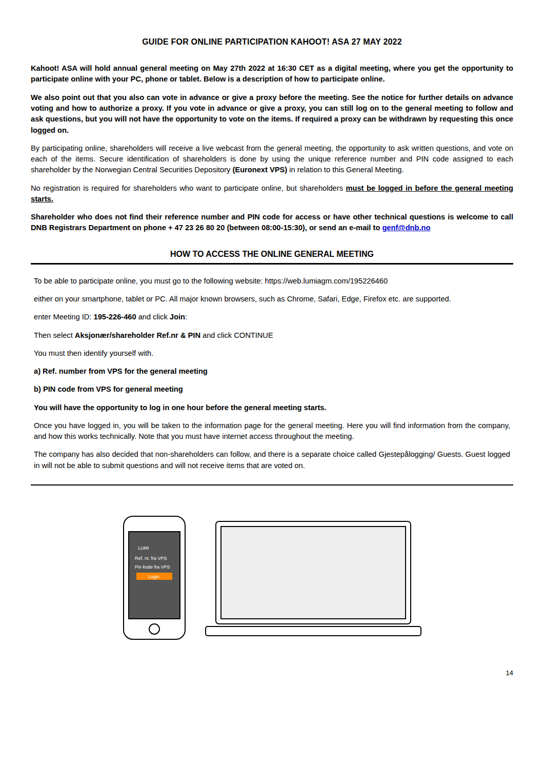GUIDE FOR ONLINE PARTICIPATION KAHOOT! ASA 27 MAY 2022
Kahoot! ASA will hold annual general meeting on May 27th 2022 at 16:30 CET as a digital meeting, where you get the opportunity to participate online with your PC, phone or tablet. Below is a description of how to participate online.
We also point out that you also can vote in advance or give a proxy before the meeting. See the notice for further details on advance voting and how to authorize a proxy. If you vote in advance or give a proxy, you can still log on to the general meeting to follow and ask questions, but you will not have the opportunity to vote on the items. If required a proxy can be withdrawn by requesting this once logged on.
By participating online, shareholders will receive a live webcast from the general meeting, the opportunity to ask written questions, and vote on each of the items. Secure identification of shareholders is done by using the unique reference number and PIN code assigned to each shareholder by the Norwegian Central Securities Depository (Euronext VPS) in relation to this General Meeting.
No registration is required for shareholders who want to participate online, but shareholders must be logged in before the general meeting starts.
Shareholder who does not find their reference number and PIN code for access or have other technical questions is welcome to call DNB Registrars Department on phone + 47 23 26 80 20 (between 08:00-15:30), or send an e-mail to genf@dnb.no
HOW TO ACCESS THE ONLINE GENERAL MEETING
To be able to participate online, you must go to the following website: https://web.lumiagm.com/195226460
either on your smartphone, tablet or PC. All major known browsers, such as Chrome, Safari, Edge, Firefox etc. are supported.
enter Meeting ID: 195-226-460 and click Join:
Then select Aksjonær/shareholder Ref.nr & PIN and click CONTINUE
You must then identify yourself with.
a) Ref. number from VPS for the general meeting
b) PIN code from VPS for general meeting
You will have the opportunity to log in one hour before the general meeting starts.
Once you have logged in, you will be taken to the information page for the general meeting. Here you will find information from the company, and how this works technically. Note that you must have internet access throughout the meeting.
The company has also decided that non-shareholders can follow, and there is a separate choice called Gjestepålogging/ Guests. Guest logged in will not be able to submit questions and will not receive items that are voted on.
14